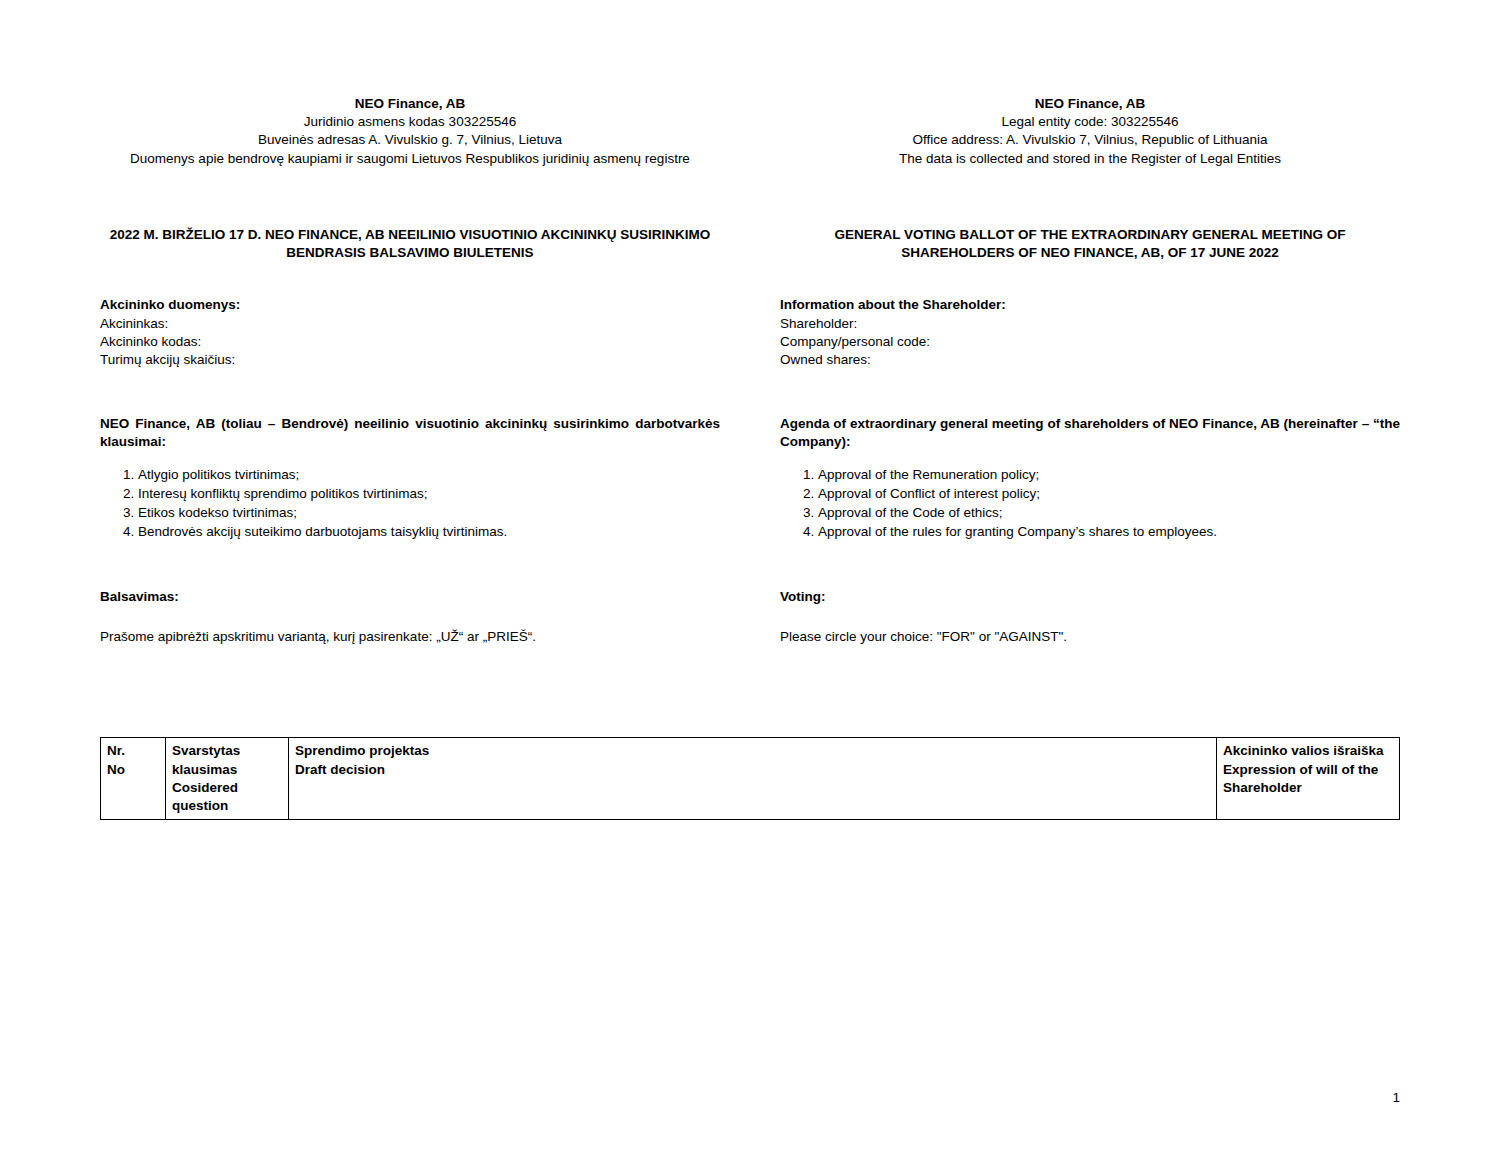NEO Finance, AB
Juridinio asmens kodas 303225546
Buveinės adresas A. Vivulskio g. 7, Vilnius, Lietuva
Duomenys apie bendrovę kaupiami ir saugomi Lietuvos Respublikos juridinių asmenų registre
2022 M. BIRŽELIO 17 D. NEO FINANCE, AB NEEILINIO VISUOTINIO AKCININKŲ SUSIRINKIMO BENDRASIS BALSAVIMO BIULETENIS
Akcininko duomenys:
Akcininkas:
Akcininko kodas:
Turimų akcijų skaičius:
NEO Finance, AB (toliau – Bendrovė) neeilinio visuotinio akcininkų susirinkimo darbotvarkės klausimai:
Atlygio politikos tvirtinimas;
Interesų konfliktų sprendimo politikos tvirtinimas;
Etikos kodekso tvirtinimas;
Bendrovės akcijų suteikimo darbuotojams taisyklių tvirtinimas.
Balsavimas:
Prašome apibrėžti apskritimu variantą, kurį pasirenkate: „UŽ“ ar „PRIEŠ“.
NEO Finance, AB
Legal entity code: 303225546
Office address: A. Vivulskio 7, Vilnius, Republic of Lithuania
The data is collected and stored in the Register of Legal Entities
GENERAL VOTING BALLOT OF THE EXTRAORDINARY GENERAL MEETING OF SHAREHOLDERS OF NEO FINANCE, AB, OF 17 JUNE 2022
Information about the Shareholder:
Shareholder:
Company/personal code:
Owned shares:
Agenda of extraordinary general meeting of shareholders of NEO Finance, AB (hereinafter – “the Company):
Approval of the Remuneration policy;
Approval of Conflict of interest policy;
Approval of the Code of ethics;
Approval of the rules for granting Company’s shares to employees.
Voting:
Please circle your choice: "FOR" or "AGAINST".
| Nr. No | Svarstytas klausimas Cosidered question | Sprendimo projektas Draft decision | Akcininko valios išraiška Expression of will of the Shareholder |
| --- | --- | --- | --- |
1